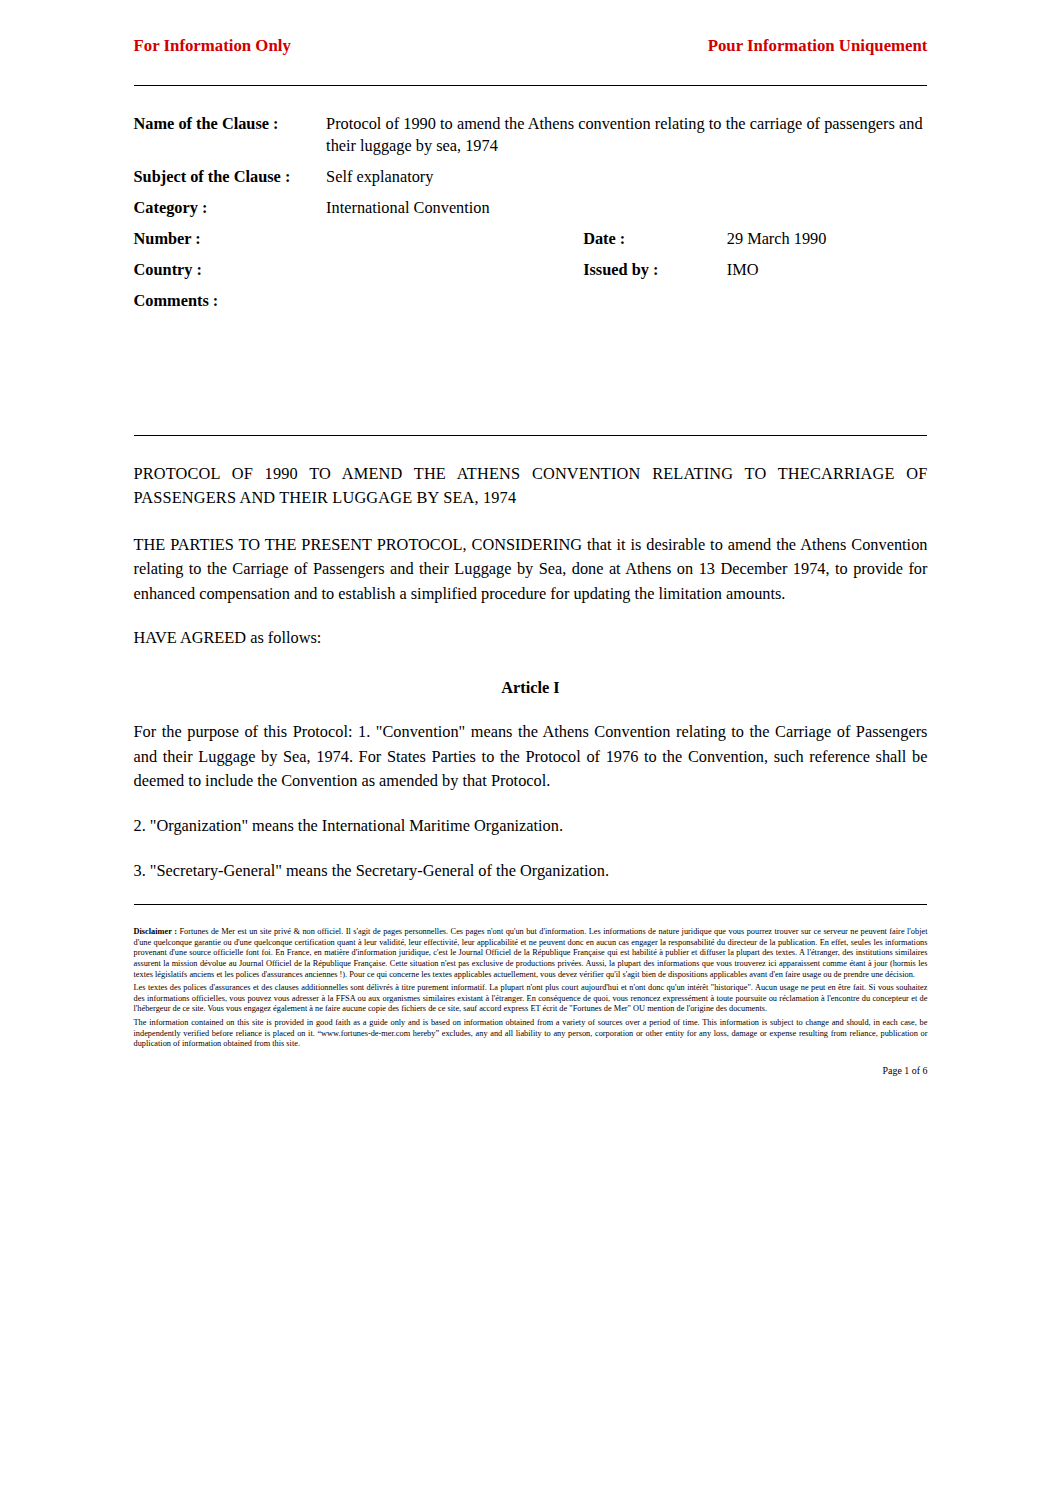For Information Only Pour Information Uniquement
| Name of the Clause : | Protocol of 1990 to amend the Athens convention relating to the carriage of passengers and their luggage by sea, 1974 |
| Subject of the Clause : | Self explanatory |
| Category : | International Convention |
| Number : | | Date : | 29 March 1990 |
| Country : | | Issued by : | IMO |
| Comments : | |
Protocol of 1990 to amend the Athens convention relating to thecarriage of passengers and their luggage by sea, 1974
THE PARTIES TO THE PRESENT PROTOCOL, CONSIDERING that it is desirable to amend the Athens Convention relating to the Carriage of Passengers and their Luggage by Sea, done at Athens on 13 December 1974, to provide for enhanced compensation and to establish a simplified procedure for updating the limitation amounts.
HAVE AGREED as follows:
Article I
For the purpose of this Protocol: 1. "Convention" means the Athens Convention relating to the Carriage of Passengers and their Luggage by Sea, 1974. For States Parties to the Protocol of 1976 to the Convention, such reference shall be deemed to include the Convention as amended by that Protocol.
2. "Organization" means the International Maritime Organization.
3. "Secretary-General" means the Secretary-General of the Organization.
Disclaimer : Fortunes de Mer est un site privé & non officiel. Il s'agit de pages personnelles. Ces pages n'ont qu'un but d'information. Les informations de nature juridique que vous pourrez trouver sur ce serveur ne peuvent faire l'objet d'une quelconque garantie ou d'une quelconque certification quant à leur validité, leur effectivité, leur applicabilité et ne peuvent donc en aucun cas engager la responsabilité du directeur de la publication. En effet, seules les informations provenant d'une source officielle font foi. En France, en matière d'information juridique, c'est le Journal Officiel de la République Française qui est habilité à publier et diffuser la plupart des textes. A l'étranger, des institutions similaires assurent la mission dévolue au Journal Officiel de la République Française. Cette situation n'est pas exclusive de productions privées. Aussi, la plupart des informations que vous trouverez ici apparaissent comme étant à jour (hormis les textes législatifs anciens et les polices d'assurances anciennes !). Pour ce qui concerne les textes applicables actuellement, vous devez vérifier qu'il s'agit bien de dispositions applicables avant d'en faire usage ou de prendre une décision.
Les textes des polices d'assurances et des clauses additionnelles sont délivrés à titre purement informatif. La plupart n'ont plus court aujourd'hui et n'ont donc qu'un intérêt "historique". Aucun usage ne peut en être fait. Si vous souhaitez des informations officielles, vous pouvez vous adresser à la FFSA ou aux organismes similaires existant à l'étranger. En conséquence de quoi, vous renoncez expressément à toute poursuite ou réclamation à l'encontre du concepteur et de l'hébergeur de ce site. Vous vous engagez également à ne faire aucune copie des fichiers de ce site, sauf accord express ET écrit de "Fortunes de Mer" OU mention de l'origine des documents.
The information contained on this site is provided in good faith as a guide only and is based on information obtained from a variety of sources over a period of time. This information is subject to change and should, in each case, be independently verified before reliance is placed on it. “www.fortunes-de-mer.com hereby” excludes, any and all liability to any person, corporation or other entity for any loss, damage or expense resulting from reliance, publication or duplication of information obtained from this site.
Page 1 of 6